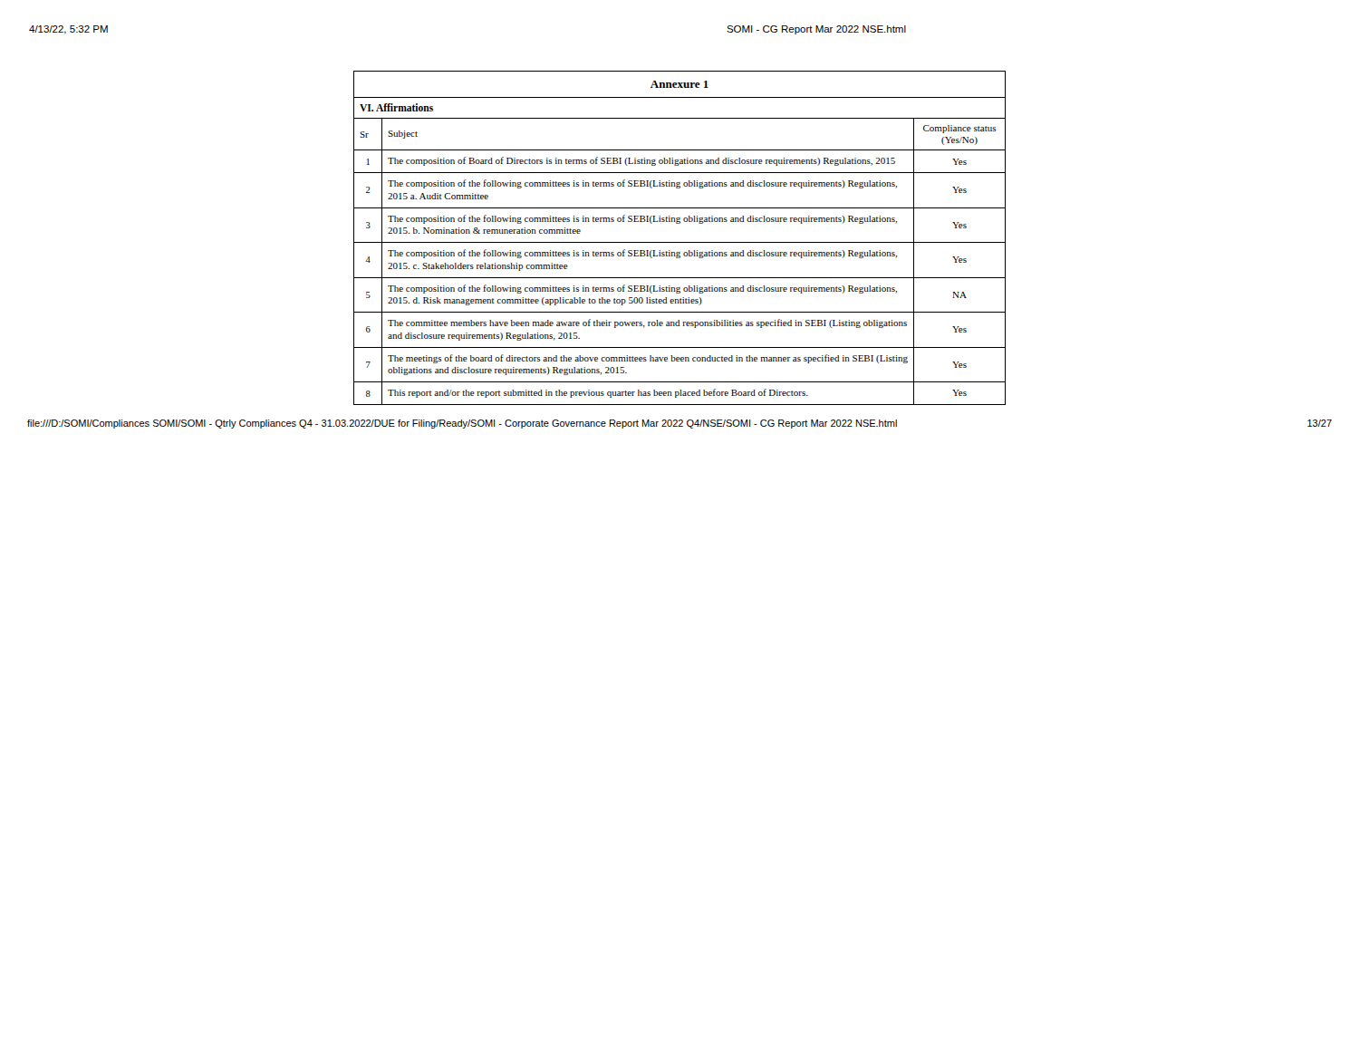4/13/22, 5:32 PM
SOMI - CG Report Mar 2022 NSE.html
| Annexure 1 |
| VI. Affirmations |
| Sr | Subject | Compliance status (Yes/No) |
| 1 | The composition of Board of Directors is in terms of SEBI (Listing obligations and disclosure requirements) Regulations, 2015 | Yes |
| 2 | The composition of the following committees is in terms of SEBI(Listing obligations and disclosure requirements) Regulations, 2015 a. Audit Committee | Yes |
| 3 | The composition of the following committees is in terms of SEBI(Listing obligations and disclosure requirements) Regulations, 2015. b. Nomination & remuneration committee | Yes |
| 4 | The composition of the following committees is in terms of SEBI(Listing obligations and disclosure requirements) Regulations, 2015. c. Stakeholders relationship committee | Yes |
| 5 | The composition of the following committees is in terms of SEBI(Listing obligations and disclosure requirements) Regulations, 2015. d. Risk management committee (applicable to the top 500 listed entities) | NA |
| 6 | The committee members have been made aware of their powers, role and responsibilities as specified in SEBI (Listing obligations and disclosure requirements) Regulations, 2015. | Yes |
| 7 | The meetings of the board of directors and the above committees have been conducted in the manner as specified in SEBI (Listing obligations and disclosure requirements) Regulations, 2015. | Yes |
| 8 | This report and/or the report submitted in the previous quarter has been placed before Board of Directors. | Yes |
file:///D:/SOMI/Compliances SOMI/SOMI - Qtrly Compliances Q4 - 31.03.2022/DUE for Filing/Ready/SOMI - Corporate Governance Report Mar 2022 Q4/NSE/SOMI - CG Report Mar 2022 NSE.html
13/27